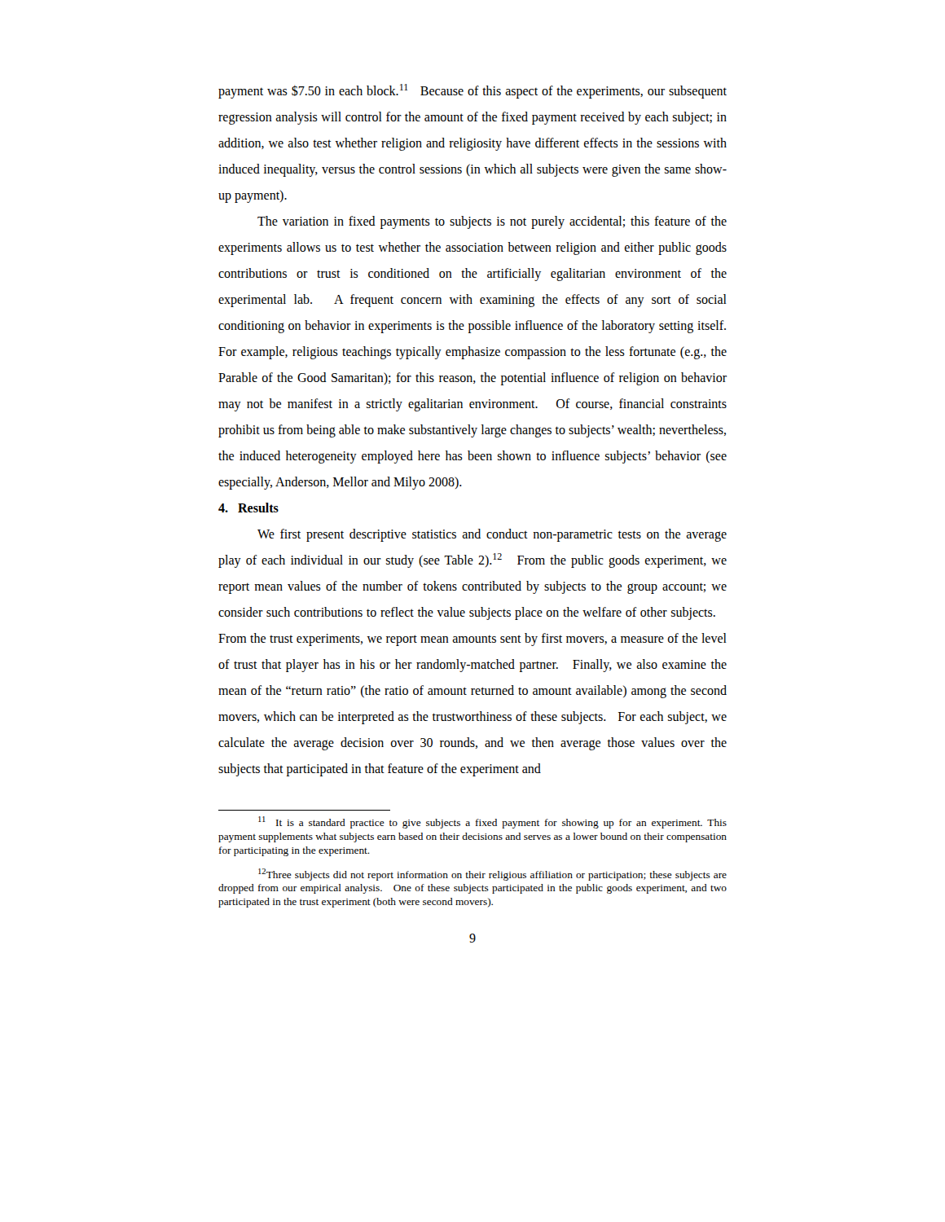payment was $7.50 in each block.11 Because of this aspect of the experiments, our subsequent regression analysis will control for the amount of the fixed payment received by each subject; in addition, we also test whether religion and religiosity have different effects in the sessions with induced inequality, versus the control sessions (in which all subjects were given the same show-up payment).
The variation in fixed payments to subjects is not purely accidental; this feature of the experiments allows us to test whether the association between religion and either public goods contributions or trust is conditioned on the artificially egalitarian environment of the experimental lab. A frequent concern with examining the effects of any sort of social conditioning on behavior in experiments is the possible influence of the laboratory setting itself. For example, religious teachings typically emphasize compassion to the less fortunate (e.g., the Parable of the Good Samaritan); for this reason, the potential influence of religion on behavior may not be manifest in a strictly egalitarian environment. Of course, financial constraints prohibit us from being able to make substantively large changes to subjects’ wealth; nevertheless, the induced heterogeneity employed here has been shown to influence subjects’ behavior (see especially, Anderson, Mellor and Milyo 2008).
4. Results
We first present descriptive statistics and conduct non-parametric tests on the average play of each individual in our study (see Table 2).12 From the public goods experiment, we report mean values of the number of tokens contributed by subjects to the group account; we consider such contributions to reflect the value subjects place on the welfare of other subjects. From the trust experiments, we report mean amounts sent by first movers, a measure of the level of trust that player has in his or her randomly-matched partner. Finally, we also examine the mean of the “return ratio” (the ratio of amount returned to amount available) among the second movers, which can be interpreted as the trustworthiness of these subjects. For each subject, we calculate the average decision over 30 rounds, and we then average those values over the subjects that participated in that feature of the experiment and
11 It is a standard practice to give subjects a fixed payment for showing up for an experiment. This payment supplements what subjects earn based on their decisions and serves as a lower bound on their compensation for participating in the experiment.
12Three subjects did not report information on their religious affiliation or participation; these subjects are dropped from our empirical analysis. One of these subjects participated in the public goods experiment, and two participated in the trust experiment (both were second movers).
9